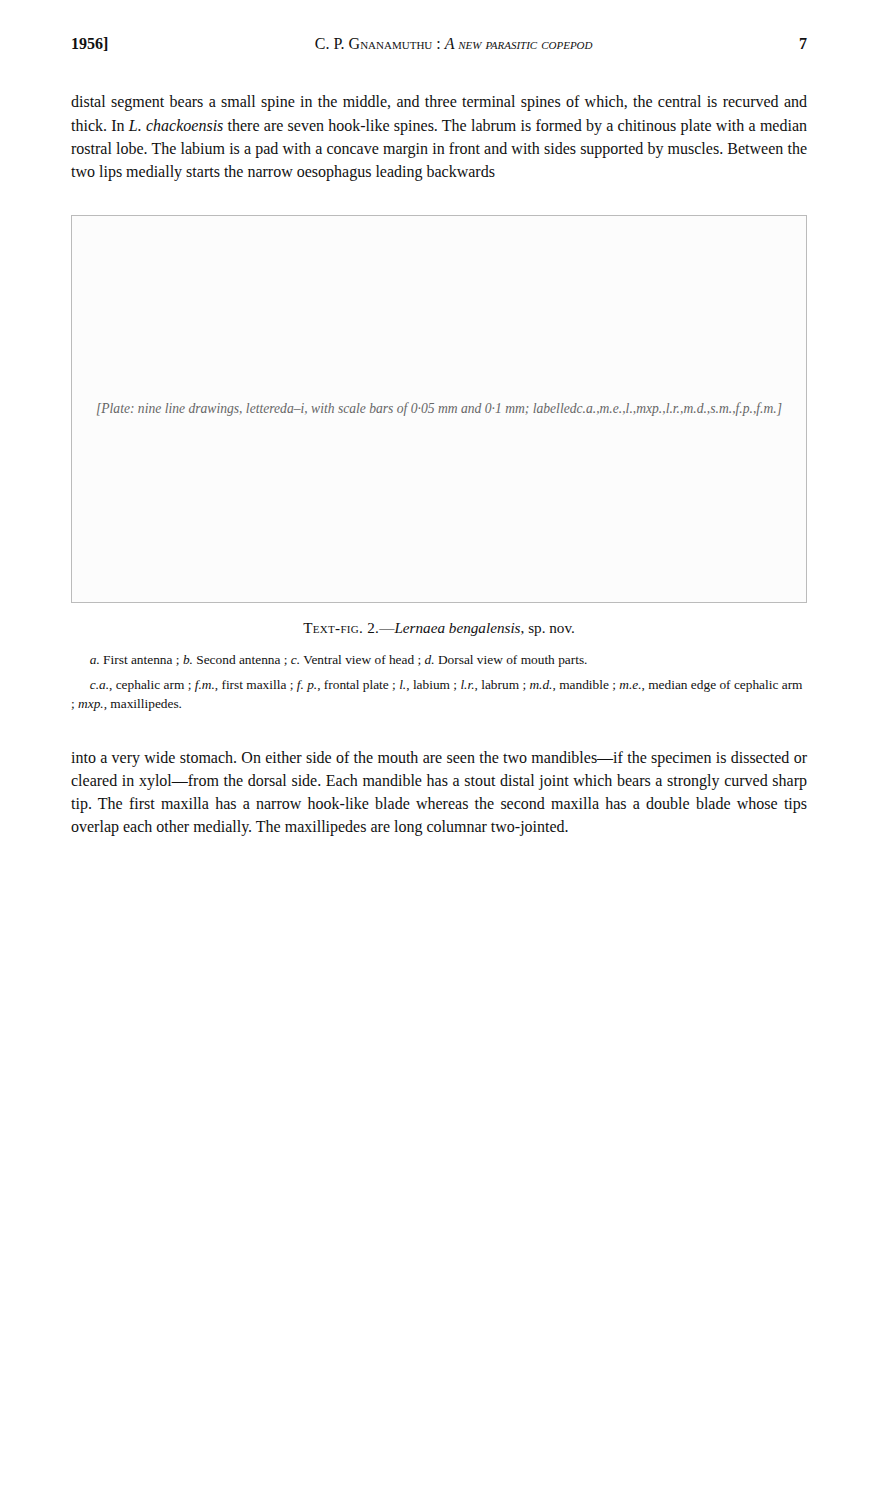1956] C. P. Gnanamuthu : A new parasitic copepod 7
distal segment bears a small spine in the middle, and three terminal spines of which, the central is recurved and thick. In L. chackoensis there are seven hook-like spines. The labrum is formed by a chitinous plate with a median rostral lobe. The labium is a pad with a concave margin in front and with sides supported by muscles. Between the two lips medially starts the narrow oesophagus leading backwards
[Plate: nine line drawings, lettered a–i, with scale bars of 0·05 mm and 0·1 mm; labelled c.a., m.e., l., mxp., l.r., m.d., s.m., f.p., f.m.]
Text-fig. 2.—Lernaea bengalensis, sp. nov.
a. First antenna ; b. Second antenna ; c. Ventral view of head ; d. Dorsal view of mouth parts.
c.a., cephalic arm ; f.m., first maxilla ; f. p., frontal plate ; l., labium ; l.r., labrum ; m.d., mandible ; m.e., median edge of cephalic arm ; mxp., maxillipedes.
into a very wide stomach. On either side of the mouth are seen the two mandibles—if the specimen is dissected or cleared in xylol—from the dorsal side. Each mandible has a stout distal joint which bears a strongly curved sharp tip. The first maxilla has a narrow hook-like blade whereas the second maxilla has a double blade whose tips overlap each other medially. The maxillipedes are long columnar two-jointed.